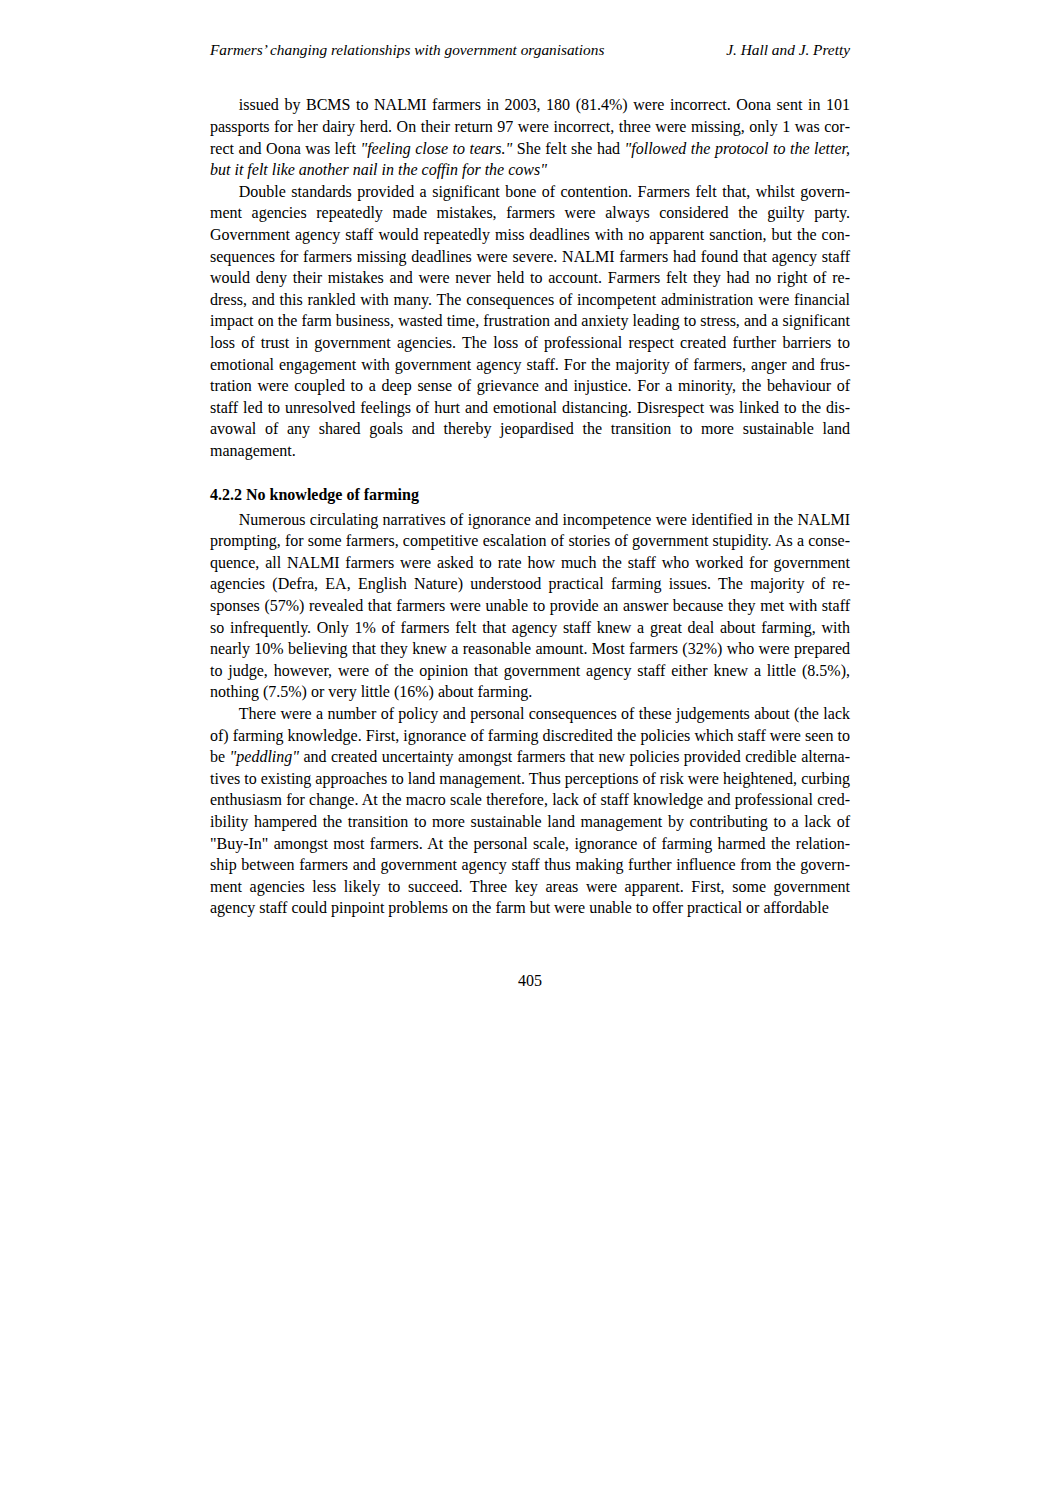Farmers’ changing relationships with government organisations J. Hall and J. Pretty
issued by BCMS to NALMI farmers in 2003, 180 (81.4%) were incorrect. Oona sent in 101 passports for her dairy herd. On their return 97 were incorrect, three were missing, only 1 was correct and Oona was left "feeling close to tears." She felt she had "followed the protocol to the letter, but it felt like another nail in the coffin for the cows"
Double standards provided a significant bone of contention. Farmers felt that, whilst government agencies repeatedly made mistakes, farmers were always considered the guilty party. Government agency staff would repeatedly miss deadlines with no apparent sanction, but the consequences for farmers missing deadlines were severe. NALMI farmers had found that agency staff would deny their mistakes and were never held to account. Farmers felt they had no right of redress, and this rankled with many. The consequences of incompetent administration were financial impact on the farm business, wasted time, frustration and anxiety leading to stress, and a significant loss of trust in government agencies. The loss of professional respect created further barriers to emotional engagement with government agency staff. For the majority of farmers, anger and frustration were coupled to a deep sense of grievance and injustice. For a minority, the behaviour of staff led to unresolved feelings of hurt and emotional distancing. Disrespect was linked to the disavowal of any shared goals and thereby jeopardised the transition to more sustainable land management.
4.2.2 No knowledge of farming
Numerous circulating narratives of ignorance and incompetence were identified in the NALMI prompting, for some farmers, competitive escalation of stories of government stupidity. As a consequence, all NALMI farmers were asked to rate how much the staff who worked for government agencies (Defra, EA, English Nature) understood practical farming issues. The majority of responses (57%) revealed that farmers were unable to provide an answer because they met with staff so infrequently. Only 1% of farmers felt that agency staff knew a great deal about farming, with nearly 10% believing that they knew a reasonable amount. Most farmers (32%) who were prepared to judge, however, were of the opinion that government agency staff either knew a little (8.5%), nothing (7.5%) or very little (16%) about farming.
There were a number of policy and personal consequences of these judgements about (the lack of) farming knowledge. First, ignorance of farming discredited the policies which staff were seen to be "peddling" and created uncertainty amongst farmers that new policies provided credible alternatives to existing approaches to land management. Thus perceptions of risk were heightened, curbing enthusiasm for change. At the macro scale therefore, lack of staff knowledge and professional credibility hampered the transition to more sustainable land management by contributing to a lack of "Buy-In" amongst most farmers. At the personal scale, ignorance of farming harmed the relationship between farmers and government agency staff thus making further influence from the government agencies less likely to succeed. Three key areas were apparent. First, some government agency staff could pinpoint problems on the farm but were unable to offer practical or affordable
405